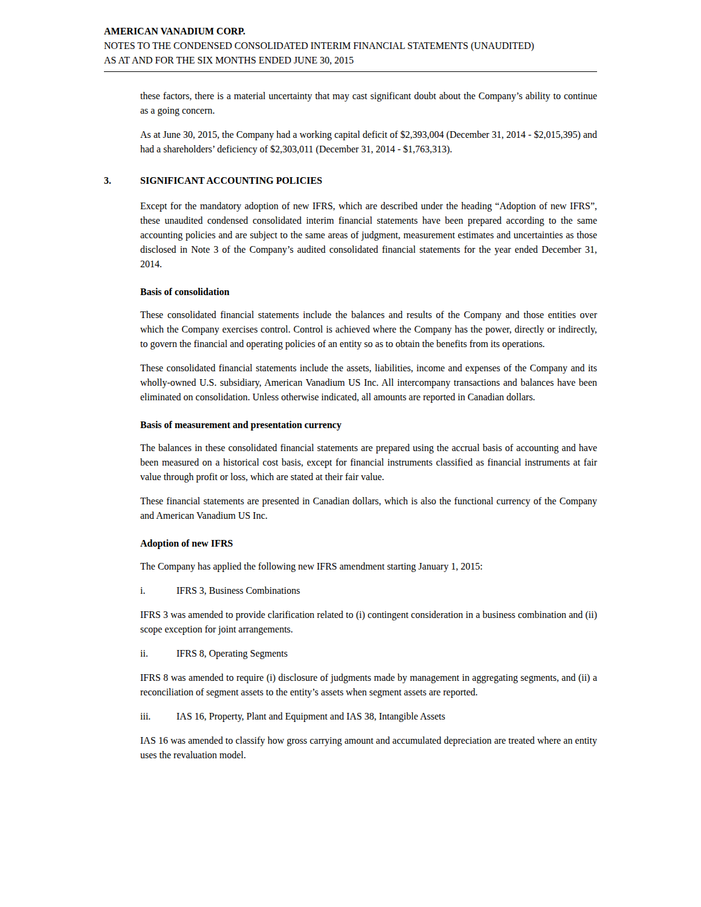AMERICAN VANADIUM CORP.
NOTES TO THE CONDENSED CONSOLIDATED INTERIM FINANCIAL STATEMENTS (UNAUDITED)
AS AT AND FOR THE SIX MONTHS ENDED JUNE 30, 2015
these factors, there is a material uncertainty that may cast significant doubt about the Company’s ability to continue as a going concern.
As at June 30, 2015, the Company had a working capital deficit of $2,393,004 (December 31, 2014 - $2,015,395) and had a shareholders’ deficiency of $2,303,011 (December 31, 2014 - $1,763,313).
3. SIGNIFICANT ACCOUNTING POLICIES
Except for the mandatory adoption of new IFRS, which are described under the heading “Adoption of new IFRS”, these unaudited condensed consolidated interim financial statements have been prepared according to the same accounting policies and are subject to the same areas of judgment, measurement estimates and uncertainties as those disclosed in Note 3 of the Company’s audited consolidated financial statements for the year ended December 31, 2014.
Basis of consolidation
These consolidated financial statements include the balances and results of the Company and those entities over which the Company exercises control. Control is achieved where the Company has the power, directly or indirectly, to govern the financial and operating policies of an entity so as to obtain the benefits from its operations.
These consolidated financial statements include the assets, liabilities, income and expenses of the Company and its wholly-owned U.S. subsidiary, American Vanadium US Inc. All intercompany transactions and balances have been eliminated on consolidation. Unless otherwise indicated, all amounts are reported in Canadian dollars.
Basis of measurement and presentation currency
The balances in these consolidated financial statements are prepared using the accrual basis of accounting and have been measured on a historical cost basis, except for financial instruments classified as financial instruments at fair value through profit or loss, which are stated at their fair value.
These financial statements are presented in Canadian dollars, which is also the functional currency of the Company and American Vanadium US Inc.
Adoption of new IFRS
The Company has applied the following new IFRS amendment starting January 1, 2015:
i. IFRS 3, Business Combinations
IFRS 3 was amended to provide clarification related to (i) contingent consideration in a business combination and (ii) scope exception for joint arrangements.
ii. IFRS 8, Operating Segments
IFRS 8 was amended to require (i) disclosure of judgments made by management in aggregating segments, and (ii) a reconciliation of segment assets to the entity’s assets when segment assets are reported.
iii. IAS 16, Property, Plant and Equipment and IAS 38, Intangible Assets
IAS 16 was amended to classify how gross carrying amount and accumulated depreciation are treated where an entity uses the revaluation model.